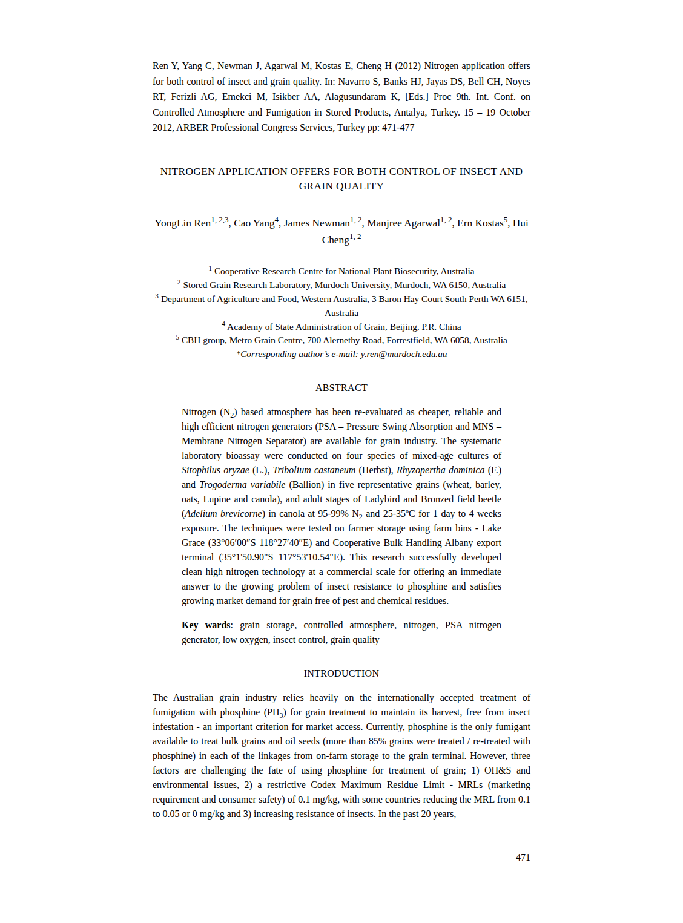Ren Y, Yang C, Newman J, Agarwal M, Kostas E, Cheng H (2012) Nitrogen application offers for both control of insect and grain quality. In: Navarro S, Banks HJ, Jayas DS, Bell CH, Noyes RT, Ferizli AG, Emekci M, Isikber AA, Alagusundaram K, [Eds.] Proc 9th. Int. Conf. on Controlled Atmosphere and Fumigation in Stored Products, Antalya, Turkey. 15 – 19 October 2012, ARBER Professional Congress Services, Turkey pp: 471-477
Nitrogen Application Offers for Both Control of Insect and Grain Quality
YongLin Ren1, 2,3, Cao Yang4, James Newman1, 2, Manjree Agarwal1, 2, Ern Kostas5, Hui Cheng1, 2
1 Cooperative Research Centre for National Plant Biosecurity, Australia
2 Stored Grain Research Laboratory, Murdoch University, Murdoch, WA 6150, Australia
3 Department of Agriculture and Food, Western Australia, 3 Baron Hay Court South Perth WA 6151, Australia
4 Academy of State Administration of Grain, Beijing, P.R. China
5 CBH group, Metro Grain Centre, 700 Alernethy Road, Forrestfield, WA 6058, Australia
*Corresponding author’s e-mail: y.ren@murdoch.edu.au
Abstract
Nitrogen (N2) based atmosphere has been re-evaluated as cheaper, reliable and high efficient nitrogen generators (PSA – Pressure Swing Absorption and MNS – Membrane Nitrogen Separator) are available for grain industry. The systematic laboratory bioassay were conducted on four species of mixed-age cultures of Sitophilus oryzae (L.), Tribolium castaneum (Herbst), Rhyzopertha dominica (F.) and Trogoderma variabile (Ballion) in five representative grains (wheat, barley, oats, Lupine and canola), and adult stages of Ladybird and Bronzed field beetle (Adelium brevicorne) in canola at 95-99% N2 and 25-35ºC for 1 day to 4 weeks exposure. The techniques were tested on farmer storage using farm bins - Lake Grace (33°06′00″S 118°27′40″E) and Cooperative Bulk Handling Albany export terminal (35°1'50.90"S 117°53'10.54"E). This research successfully developed clean high nitrogen technology at a commercial scale for offering an immediate answer to the growing problem of insect resistance to phosphine and satisfies growing market demand for grain free of pest and chemical residues.
Key wards: grain storage, controlled atmosphere, nitrogen, PSA nitrogen generator, low oxygen, insect control, grain quality
Introduction
The Australian grain industry relies heavily on the internationally accepted treatment of fumigation with phosphine (PH3) for grain treatment to maintain its harvest, free from insect infestation - an important criterion for market access. Currently, phosphine is the only fumigant available to treat bulk grains and oil seeds (more than 85% grains were treated / re-treated with phosphine) in each of the linkages from on-farm storage to the grain terminal. However, three factors are challenging the fate of using phosphine for treatment of grain; 1) OH&S and environmental issues, 2) a restrictive Codex Maximum Residue Limit - MRLs (marketing requirement and consumer safety) of 0.1 mg/kg, with some countries reducing the MRL from 0.1 to 0.05 or 0 mg/kg and 3) increasing resistance of insects. In the past 20 years,
471